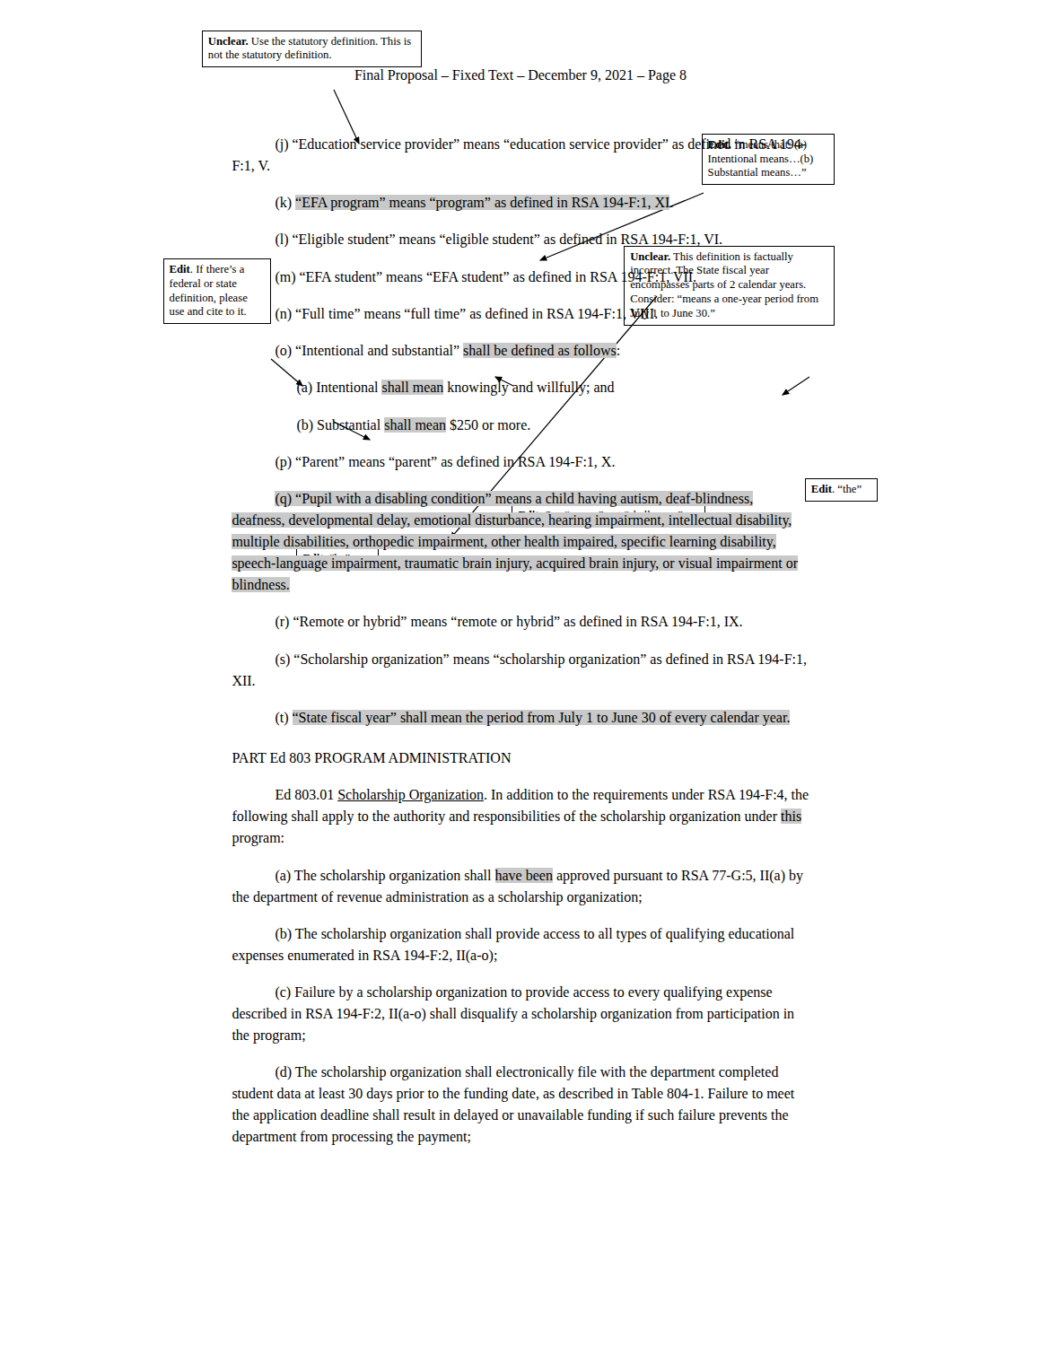Unclear. Use the statutory definition. This is not the statutory definition.
Edit. “means that: (a) Intentional means…(b) Substantial means…”
Unclear. This definition is factually incorrect. The State fiscal year encompasses parts of 2 calendar years. Consider: “means a one-year period from July 1 to June 30.”
Edit. If there’s a federal or state definition, please use and cite to it.
Edit. “the”
Edit. Say “means” not “shall mean”.
Edit. “be”
Final Proposal – Fixed Text – December 9, 2021 – Page 8
(j) “Education service provider” means “education service provider” as defined in RSA 194-F:1, V.
(k) “EFA program” means “program” as defined in RSA 194-F:1, XI.
(l) “Eligible student” means “eligible student” as defined in RSA 194-F:1, VI.
(m) “EFA student” means “EFA student” as defined in RSA 194-F:1, VII.
(n) “Full time” means “full time” as defined in RSA 194-F:1, VIII.
(o) “Intentional and substantial” shall be defined as follows:
(a) Intentional shall mean knowingly and willfully; and
(b) Substantial shall mean $250 or more.
(p) “Parent” means “parent” as defined in RSA 194-F:1, X.
(q) “Pupil with a disabling condition” means a child having autism, deaf-blindness, deafness, developmental delay, emotional disturbance, hearing impairment, intellectual disability, multiple disabilities, orthopedic impairment, other health impaired, specific learning disability, speech-language impairment, traumatic brain injury, acquired brain injury, or visual impairment or blindness.
(r) “Remote or hybrid” means “remote or hybrid” as defined in RSA 194-F:1, IX.
(s) “Scholarship organization” means “scholarship organization” as defined in RSA 194-F:1, XII.
(t) “State fiscal year” shall mean the period from July 1 to June 30 of every calendar year.
PART Ed 803 PROGRAM ADMINISTRATION
Ed 803.01 Scholarship Organization. In addition to the requirements under RSA 194-F:4, the following shall apply to the authority and responsibilities of the scholarship organization under this program:
(a) The scholarship organization shall have been approved pursuant to RSA 77-G:5, II(a) by the department of revenue administration as a scholarship organization;
(b) The scholarship organization shall provide access to all types of qualifying educational expenses enumerated in RSA 194-F:2, II(a-o);
(c) Failure by a scholarship organization to provide access to every qualifying expense described in RSA 194-F:2, II(a-o) shall disqualify a scholarship organization from participation in the program;
(d) The scholarship organization shall electronically file with the department completed student data at least 30 days prior to the funding date, as described in Table 804-1. Failure to meet the application deadline shall result in delayed or unavailable funding if such failure prevents the department from processing the payment;